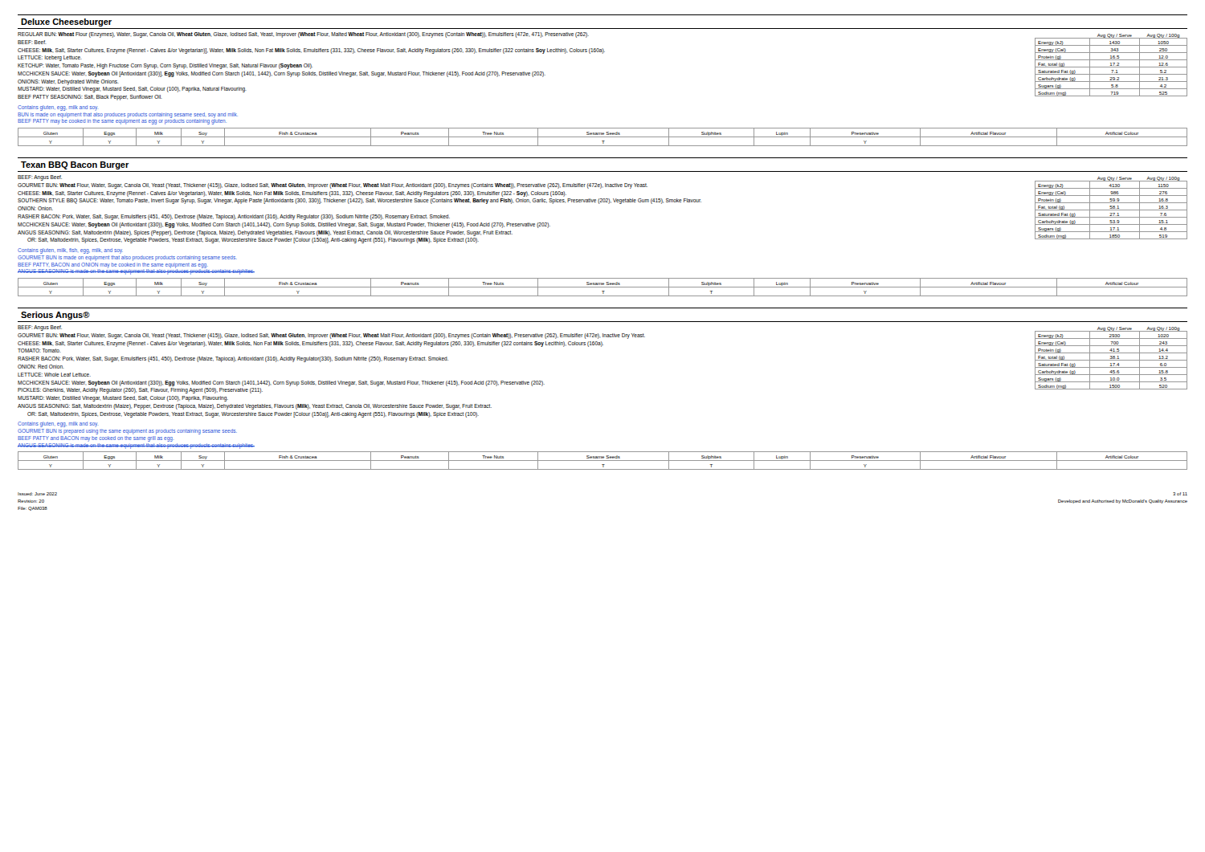Deluxe Cheeseburger
REGULAR BUN: Wheat Flour (Enzymes), Water, Sugar, Canola Oil, Wheat Gluten, Glaze, Iodised Salt, Yeast, Improver (Wheat Flour, Malted Wheat Flour, Antioxidant (300), Enzymes (Contain Wheat)), Emulsifiers (472e, 471), Preservative (262).
BEEF: Beef.
CHEESE: Milk, Salt, Starter Cultures, Enzyme (Rennet - Calves &/or Vegetarian)], Water, Milk Solids, Non Fat Milk Solids, Emulsifiers (331, 332), Cheese Flavour, Salt, Acidity Regulators (260, 330), Emulsifier (322 contains Soy Lecithin), Colours (160a).
LETTUCE: Iceberg Lettuce.
KETCHUP: Water, Tomato Paste, High Fructose Corn Syrup, Corn Syrup, Distilled Vinegar, Salt, Natural Flavour (Soybean Oil).
MCCHICKEN SAUCE: Water, Soybean Oil [Antioxidant (330)], Egg Yolks, Modified Corn Starch (1401, 1442), Corn Syrup Solids, Distilled Vinegar, Salt, Sugar, Mustard Flour, Thickener (415), Food Acid (270), Preservative (202).
ONIONS: Water, Dehydrated White Onions.
MUSTARD: Water, Distilled Vinegar, Mustard Seed, Salt, Colour (100), Paprika, Natural Flavouring.
BEEF PATTY SEASONING: Salt, Black Pepper, Sunflower Oil.
Contains gluten, egg, milk and soy.
BUN is made on equipment that also produces products containing sesame seed, soy and milk.
BEEF PATTY may be cooked in the same equipment as egg or products containing gluten.
| | Avg Qty / Serve | Avg Qty / 100g |
| Energy (kJ) | 1430 | 1050 |
| Energy (Cal) | 343 | 250 |
| Protein (g) | 16.5 | 12.0 |
| Fat, total (g) | 17.2 | 12.6 |
| Saturated Fat (g) | 7.1 | 5.2 |
| Carbohydrate (g) | 29.2 | 21.3 |
| Sugars (g) | 5.8 | 4.2 |
| Sodium (mg) | 719 | 525 |
| Gluten | Eggs | Milk | Soy | Fish & Crustacea | Peanuts | Tree Nuts | Sesame Seeds | Sulphites | Lupin | Preservative | Artificial Flavour | Artificial Colour |
| Y | Y | Y | Y | | | | T | | | Y | | |
Texan BBQ Bacon Burger
BEEF: Angus Beef.
GOURMET BUN: Wheat Flour, Water, Sugar, Canola Oil, Yeast (Yeast, Thickener (415)), Glaze, Iodised Salt, Wheat Gluten, Improver (Wheat Flour, Wheat Malt Flour, Antioxidant (300), Enzymes (Contains Wheat)), Preservative (262), Emulsifier (472e), Inactive Dry Yeast.
CHEESE: Milk, Salt, Starter Cultures, Enzyme (Rennet - Calves &/or Vegetarian), Water, Milk Solids, Non Fat Milk Solids, Emulsifiers (331, 332), Cheese Flavour, Salt, Acidity Regulators (260, 330), Emulsifier (322 - Soy), Colours (160a).
SOUTHERN STYLE BBQ SAUCE: Water, Tomato Paste, Invert Sugar Syrup, Sugar, Vinegar, Apple Paste [Antioxidants (300, 330)], Thickener (1422), Salt, Worcestershire Sauce (Contains Wheat, Barley and Fish), Onion, Garlic, Spices, Preservative (202), Vegetable Gum (415), Smoke Flavour.
ONION: Onion.
RASHER BACON: Pork, Water, Salt, Sugar, Emulsifiers (451, 450), Dextrose (Maize, Tapioca), Antioxidant (316), Acidity Regulator (330), Sodium Nitrite (250), Rosemary Extract. Smoked.
MCCHICKEN SAUCE: Water, Soybean Oil (Antioxidant (330)), Egg Yolks, Modified Corn Starch (1401,1442), Corn Syrup Solids, Distilled Vinegar, Salt, Sugar, Mustard Powder, Thickener (415), Food Acid (270), Preservative (202).
ANGUS SEASONING: Salt, Maltodextrin (Maize), Spices (Pepper), Dextrose (Tapioca, Maize), Dehydrated Vegetables, Flavours (Milk), Yeast Extract, Canola Oil, Worcestershire Sauce Powder, Sugar, Fruit Extract.
OR: Salt, Maltodextrin, Spices, Dextrose, Vegetable Powders, Yeast Extract, Sugar, Worcestershire Sauce Powder [Colour (150a)], Anti-caking Agent (551), Flavourings (Milk), Spice Extract (100).
Contains gluten, milk, fish, egg, milk, and soy.
GOURMET BUN is made on equipment that also produces products containing sesame seeds.
BEEF PATTY, BACON and ONION may be cooked in the same equipment as egg.
ANGUS SEASONING is made on the same equipment that also produces products contains sulphites.
| | Avg Qty / Serve | Avg Qty / 100g |
| Energy (kJ) | 4130 | 1150 |
| Energy (Cal) | 986 | 276 |
| Protein (g) | 59.9 | 16.8 |
| Fat, total (g) | 58.1 | 16.3 |
| Saturated Fat (g) | 27.1 | 7.6 |
| Carbohydrate (g) | 53.9 | 15.1 |
| Sugars (g) | 17.1 | 4.8 |
| Sodium (mg) | 1850 | 519 |
| Gluten | Eggs | Milk | Soy | Fish & Crustacea | Peanuts | Tree Nuts | Sesame Seeds | Sulphites | Lupin | Preservative | Artificial Flavour | Artificial Colour |
| Y | Y | Y | Y | Y | | | T | T | | Y | | |
Serious Angus®
BEEF: Angus Beef.
GOURMET BUN: Wheat Flour, Water, Sugar, Canola Oil, Yeast (Yeast, Thickener (415)), Glaze, Iodised Salt, Wheat Gluten, Improver (Wheat Flour, Wheat Malt Flour, Antioxidant (300), Enzymes (Contain Wheat)), Preservative (262), Emulsifier (472e), Inactive Dry Yeast.
CHEESE: Milk, Salt, Starter Cultures, Enzyme (Rennet - Calves &/or Vegetarian), Water, Milk Solids, Non Fat Milk Solids, Emulsifiers (331, 332), Cheese Flavour, Salt, Acidity Regulators (260, 330), Emulsifier (322 contains Soy Lecithin), Colours (160a).
TOMATO: Tomato.
RASHER BACON: Pork, Water, Salt, Sugar, Emulsifiers (451, 450), Dextrose (Maize, Tapioca), Antioxidant (316), Acidity Regulator(330), Sodium Nitrite (250), Rosemary Extract. Smoked.
ONION: Red Onion.
LETTUCE: Whole Leaf Lettuce.
MCCHICKEN SAUCE: Water, Soybean Oil (Antioxidant (330)), Egg Yolks, Modified Corn Starch (1401,1442), Corn Syrup Solids, Distilled Vinegar, Salt, Sugar, Mustard Flour, Thickener (415), Food Acid (270), Preservative (202).
PICKLES: Gherkins, Water, Acidity Regulator (260), Salt, Flavour, Firming Agent (509), Preservative (211).
MUSTARD: Water, Distilled Vinegar, Mustard Seed, Salt, Colour (100), Paprika, Flavouring.
ANGUS SEASONING: Salt, Maltodextrin (Maize), Pepper, Dextrose (Tapioca, Maize), Dehydrated Vegetables, Flavours (Milk), Yeast Extract, Canola Oil, Worcestershire Sauce Powder, Sugar, Fruit Extract.
OR: Salt, Maltodextrin, Spices, Dextrose, Vegetable Powders, Yeast Extract, Sugar, Worcestershire Sauce Powder [Colour (150a)], Anti-caking Agent (551), Flavourings (Milk), Spice Extract (100).
Contains gluten, egg, milk and soy.
GOURMET BUN is prepared using the same equipment as products containing sesame seeds.
BEEF PATTY and BACON may be cooked on the same grill as egg.
ANGUS SEASONING is made on the same equipment that also produces products contains sulphites.
| | Avg Qty / Serve | Avg Qty / 100g |
| Energy (kJ) | 2930 | 1020 |
| Energy (Cal) | 700 | 243 |
| Protein (g) | 41.5 | 14.4 |
| Fat, total (g) | 38.1 | 13.2 |
| Saturated Fat (g) | 17.4 | 6.0 |
| Carbohydrate (g) | 45.6 | 15.8 |
| Sugars (g) | 10.0 | 3.5 |
| Sodium (mg) | 1500 | 520 |
| Gluten | Eggs | Milk | Soy | Fish & Crustacea | Peanuts | Tree Nuts | Sesame Seeds | Sulphites | Lupin | Preservative | Artificial Flavour | Artificial Colour |
| Y | Y | Y | Y | | | | T | T | | Y | | |
Issued: June 2022
Revision: 20
File: QAM038
3 of 11
Developed and Authorised by McDonald's Quality Assurance